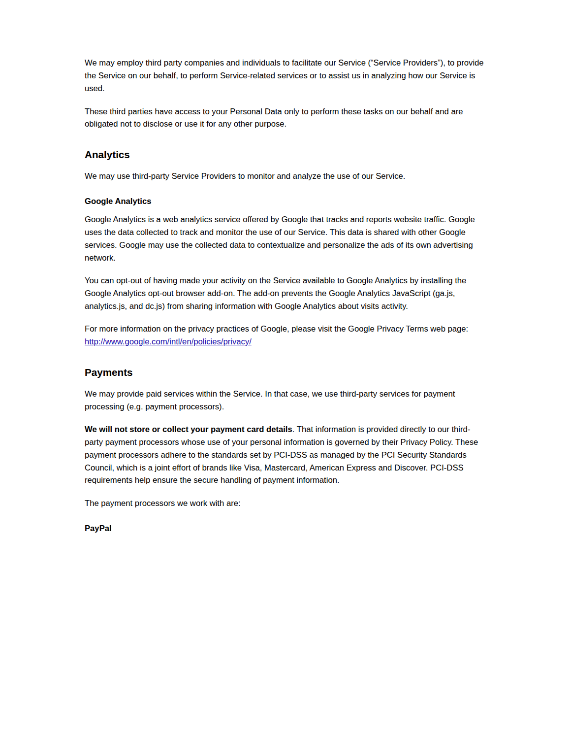We may employ third party companies and individuals to facilitate our Service (“Service Providers”), to provide the Service on our behalf, to perform Service-related services or to assist us in analyzing how our Service is used.
These third parties have access to your Personal Data only to perform these tasks on our behalf and are obligated not to disclose or use it for any other purpose.
Analytics
We may use third-party Service Providers to monitor and analyze the use of our Service.
Google Analytics
Google Analytics is a web analytics service offered by Google that tracks and reports website traffic. Google uses the data collected to track and monitor the use of our Service. This data is shared with other Google services. Google may use the collected data to contextualize and personalize the ads of its own advertising network.
You can opt-out of having made your activity on the Service available to Google Analytics by installing the Google Analytics opt-out browser add-on. The add-on prevents the Google Analytics JavaScript (ga.js, analytics.js, and dc.js) from sharing information with Google Analytics about visits activity.
For more information on the privacy practices of Google, please visit the Google Privacy Terms web page: http://www.google.com/intl/en/policies/privacy/
Payments
We may provide paid services within the Service. In that case, we use third-party services for payment processing (e.g. payment processors).
We will not store or collect your payment card details. That information is provided directly to our third-party payment processors whose use of your personal information is governed by their Privacy Policy. These payment processors adhere to the standards set by PCI-DSS as managed by the PCI Security Standards Council, which is a joint effort of brands like Visa, Mastercard, American Express and Discover. PCI-DSS requirements help ensure the secure handling of payment information.
The payment processors we work with are:
PayPal